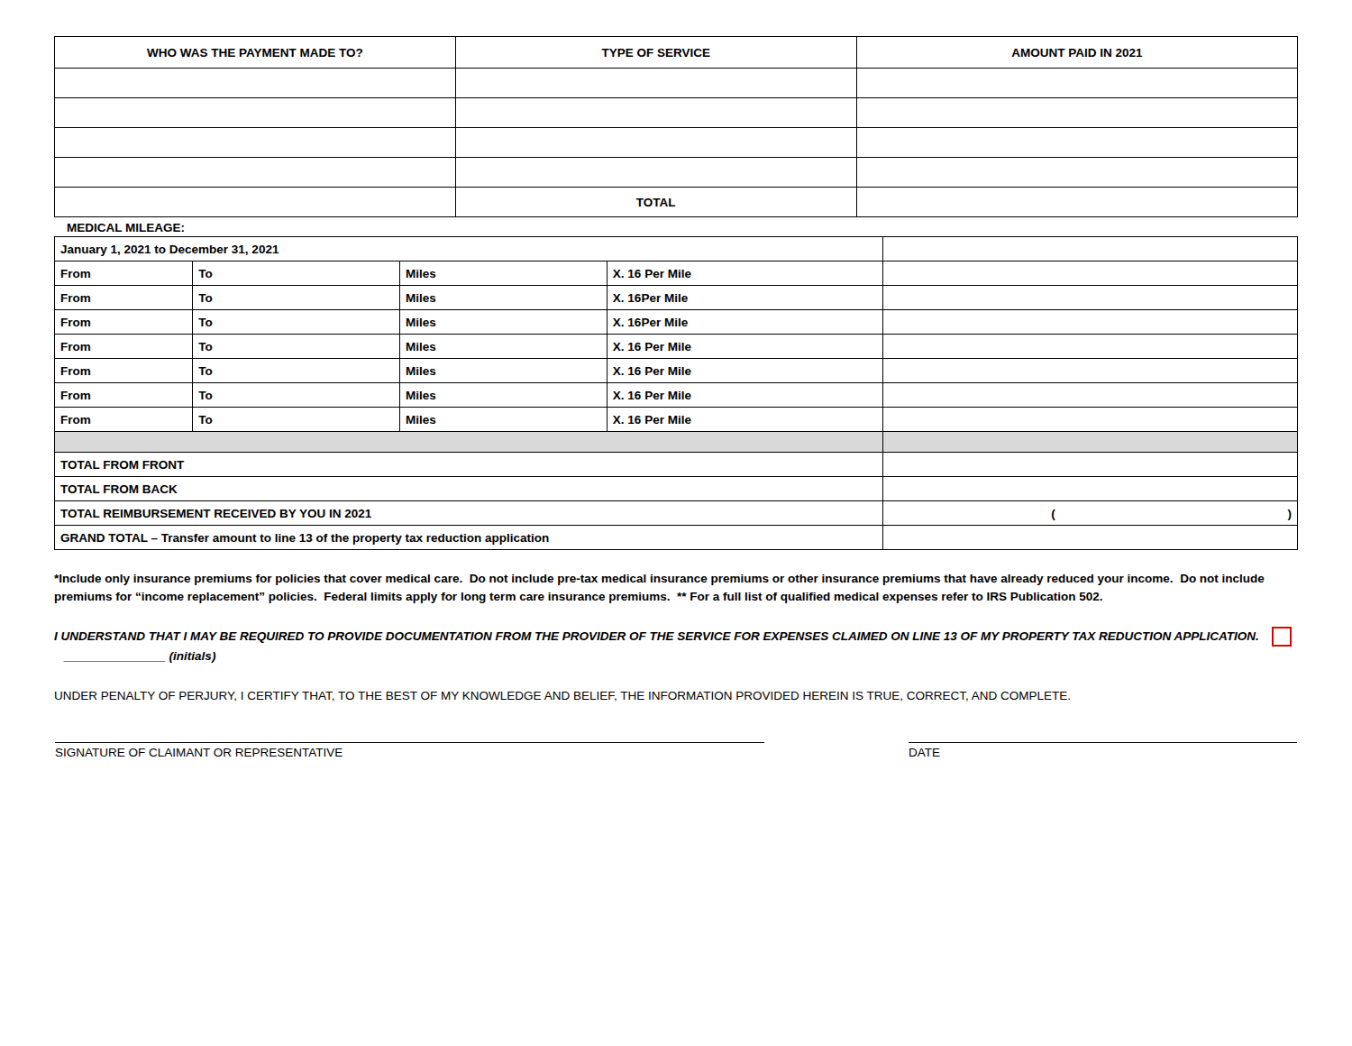| WHO WAS THE PAYMENT MADE TO? | TYPE OF SERVICE | AMOUNT PAID IN 2021 |
| --- | --- | --- |
| | TOTAL | |
MEDICAL MILEAGE:
| January 1, 2021 to December 31, 2021 | |
| From | To | Miles | X. 16 Per Mile | |
| From | To | Miles | X. 16Per Mile | |
| From | To | Miles | X. 16Per Mile | |
| From | To | Miles | X. 16 Per Mile | |
| From | To | Miles | X. 16 Per Mile | |
| From | To | Miles | X. 16 Per Mile | |
| From | To | Miles | X. 16 Per Mile | |
| TOTAL FROM FRONT | |
| TOTAL FROM BACK | |
| TOTAL REIMBURSEMENT RECEIVED BY YOU IN 2021 | ( ) |
| GRAND TOTAL – Transfer amount to line 13 of the property tax reduction application | |
*Include only insurance premiums for policies that cover medical care. Do not include pre-tax medical insurance premiums or other insurance premiums that have already reduced your income. Do not include premiums for “income replacement” policies. Federal limits apply for long term care insurance premiums. ** For a full list of qualified medical expenses refer to IRS Publication 502.
I UNDERSTAND THAT I MAY BE REQUIRED TO PROVIDE DOCUMENTATION FROM THE PROVIDER OF THE SERVICE FOR EXPENSES CLAIMED ON LINE 13 OF MY PROPERTY TAX REDUCTION APPLICATION. _______________ (initials)
UNDER PENALTY OF PERJURY, I CERTIFY THAT, TO THE BEST OF MY KNOWLEDGE AND BELIEF, THE INFORMATION PROVIDED HEREIN IS TRUE, CORRECT, AND COMPLETE.
| SIGNATURE OF CLAIMANT OR REPRESENTATIVE | DATE |